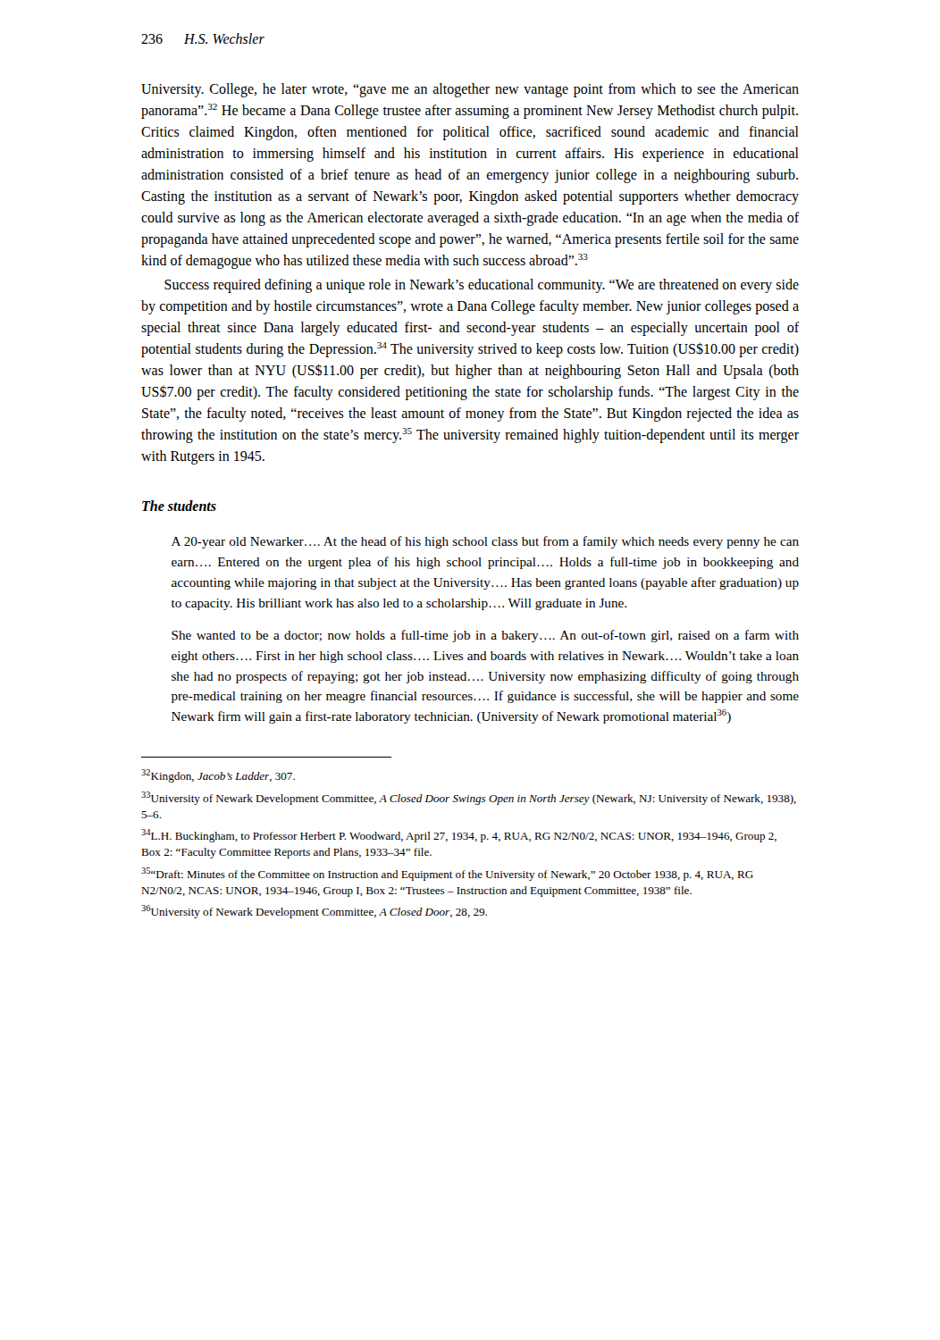236 H.S. Wechsler
University. College, he later wrote, “gave me an altogether new vantage point from which to see the American panorama”.32 He became a Dana College trustee after assuming a prominent New Jersey Methodist church pulpit. Critics claimed Kingdon, often mentioned for political office, sacrificed sound academic and financial administration to immersing himself and his institution in current affairs. His experience in educational administration consisted of a brief tenure as head of an emergency junior college in a neighbouring suburb. Casting the institution as a servant of Newark’s poor, Kingdon asked potential supporters whether democracy could survive as long as the American electorate averaged a sixth-grade education. “In an age when the media of propaganda have attained unprecedented scope and power”, he warned, “America presents fertile soil for the same kind of demagogue who has utilized these media with such success abroad”.33
Success required defining a unique role in Newark’s educational community. “We are threatened on every side by competition and by hostile circumstances”, wrote a Dana College faculty member. New junior colleges posed a special threat since Dana largely educated first- and second-year students – an especially uncertain pool of potential students during the Depression.34 The university strived to keep costs low. Tuition (US$10.00 per credit) was lower than at NYU (US$11.00 per credit), but higher than at neighbouring Seton Hall and Upsala (both US$7.00 per credit). The faculty considered petitioning the state for scholarship funds. “The largest City in the State”, the faculty noted, “receives the least amount of money from the State”. But Kingdon rejected the idea as throwing the institution on the state’s mercy.35 The university remained highly tuition-dependent until its merger with Rutgers in 1945.
The students
A 20-year old Newarker…. At the head of his high school class but from a family which needs every penny he can earn…. Entered on the urgent plea of his high school principal…. Holds a full-time job in bookkeeping and accounting while majoring in that subject at the University…. Has been granted loans (payable after graduation) up to capacity. His brilliant work has also led to a scholarship…. Will graduate in June.
She wanted to be a doctor; now holds a full-time job in a bakery…. An out-of-town girl, raised on a farm with eight others…. First in her high school class…. Lives and boards with relatives in Newark…. Wouldn’t take a loan she had no prospects of repaying; got her job instead…. University now emphasizing difficulty of going through pre-medical training on her meagre financial resources…. If guidance is successful, she will be happier and some Newark firm will gain a first-rate laboratory technician. (University of Newark promotional material36)
32 Kingdon, Jacob’s Ladder, 307.
33 University of Newark Development Committee, A Closed Door Swings Open in North Jersey (Newark, NJ: University of Newark, 1938), 5–6.
34 L.H. Buckingham, to Professor Herbert P. Woodward, April 27, 1934, p. 4, RUA, RG N2/N0/2, NCAS: UNOR, 1934–1946, Group 2, Box 2: “Faculty Committee Reports and Plans, 1933–34” file.
35“Draft: Minutes of the Committee on Instruction and Equipment of the University of Newark,” 20 October 1938, p. 4, RUA, RG N2/N0/2, NCAS: UNOR, 1934–1946, Group I, Box 2: “Trustees – Instruction and Equipment Committee, 1938” file.
36 University of Newark Development Committee, A Closed Door, 28, 29.